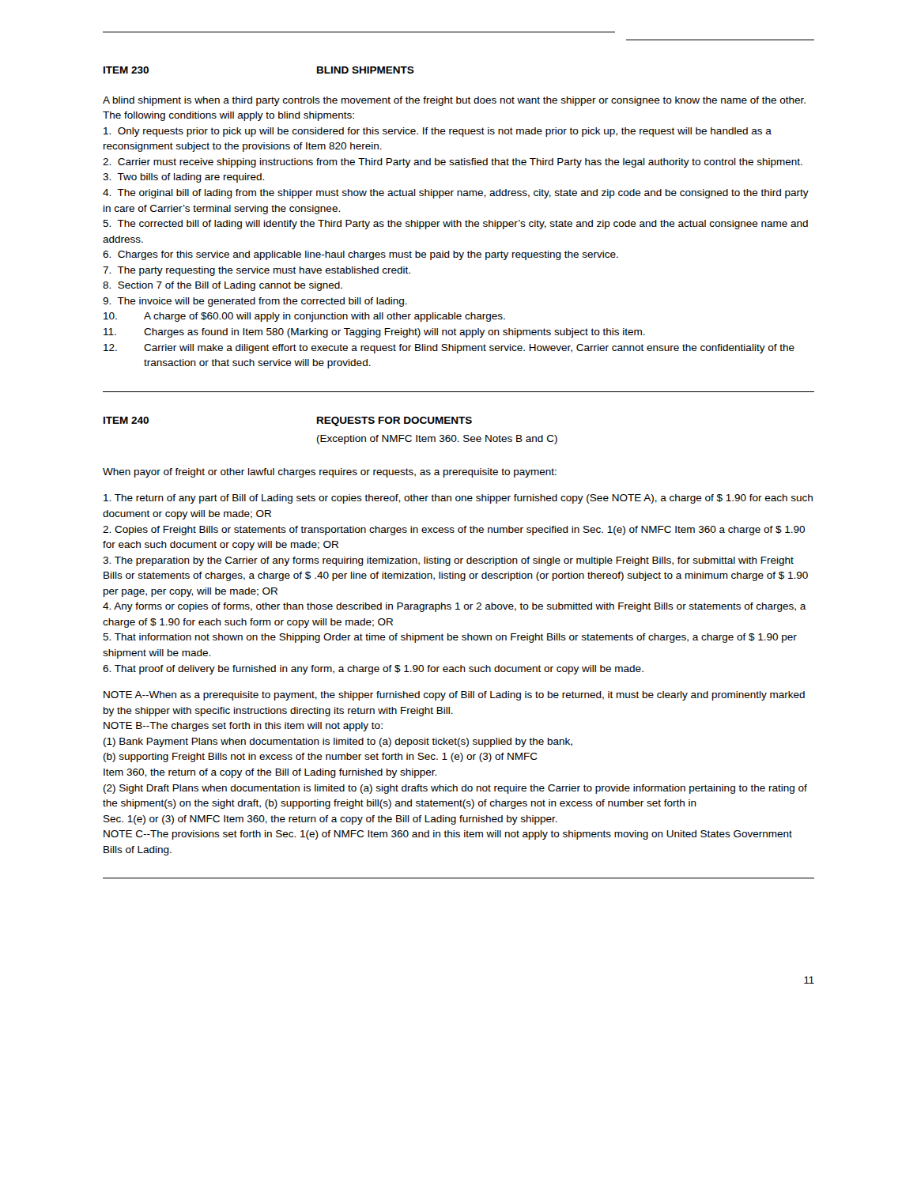ITEM 230
BLIND SHIPMENTS
A blind shipment is when a third party controls the movement of the freight but does not want the shipper or consignee to know the name of the other. The following conditions will apply to blind shipments:
1. Only requests prior to pick up will be considered for this service. If the request is not made prior to pick up, the request will be handled as a reconsignment subject to the provisions of Item 820 herein.
2. Carrier must receive shipping instructions from the Third Party and be satisfied that the Third Party has the legal authority to control the shipment.
3. Two bills of lading are required.
4. The original bill of lading from the shipper must show the actual shipper name, address, city, state and zip code and be consigned to the third party in care of Carrier’s terminal serving the consignee.
5. The corrected bill of lading will identify the Third Party as the shipper with the shipper’s city, state and zip code and the actual consignee name and address.
6. Charges for this service and applicable line-haul charges must be paid by the party requesting the service.
7. The party requesting the service must have established credit.
8. Section 7 of the Bill of Lading cannot be signed.
9. The invoice will be generated from the corrected bill of lading.
10.
A charge of $60.00 will apply in conjunction with all other applicable charges.
11.
Charges as found in Item 580 (Marking or Tagging Freight) will not apply on shipments subject to this item.
12.
Carrier will make a diligent effort to execute a request for Blind Shipment service. However, Carrier cannot ensure the confidentiality of the transaction or that such service will be provided.
ITEM 240
REQUESTS FOR DOCUMENTS
(Exception of NMFC Item 360. See Notes B and C)
When payor of freight or other lawful charges requires or requests, as a prerequisite to payment:
1. The return of any part of Bill of Lading sets or copies thereof, other than one shipper furnished copy (See NOTE A), a charge of $ 1.90 for each such document or copy will be made; OR
2. Copies of Freight Bills or statements of transportation charges in excess of the number specified in Sec. 1(e) of NMFC Item 360 a charge of $ 1.90 for each such document or copy will be made; OR
3. The preparation by the Carrier of any forms requiring itemization, listing or description of single or multiple Freight Bills, for submittal with Freight Bills or statements of charges, a charge of $ .40 per line of itemization, listing or description (or portion thereof) subject to a minimum charge of $ 1.90 per page, per copy, will be made; OR
4. Any forms or copies of forms, other than those described in Paragraphs 1 or 2 above, to be submitted with Freight Bills or statements of charges, a charge of $ 1.90 for each such form or copy will be made; OR
5. That information not shown on the Shipping Order at time of shipment be shown on Freight Bills or statements of charges, a charge of $ 1.90 per shipment will be made.
6. That proof of delivery be furnished in any form, a charge of $ 1.90 for each such document or copy will be made.
NOTE A--When as a prerequisite to payment, the shipper furnished copy of Bill of Lading is to be returned, it must be clearly and prominently marked by the shipper with specific instructions directing its return with Freight Bill.
NOTE B--The charges set forth in this item will not apply to:
(1) Bank Payment Plans when documentation is limited to (a) deposit ticket(s) supplied by the bank,
(b) supporting Freight Bills not in excess of the number set forth in Sec. 1 (e) or (3) of NMFC
Item 360, the return of a copy of the Bill of Lading furnished by shipper.
(2) Sight Draft Plans when documentation is limited to (a) sight drafts which do not require the Carrier to provide information pertaining to the rating of the shipment(s) on the sight draft, (b) supporting freight bill(s) and statement(s) of charges not in excess of number set forth in
Sec. 1(e) or (3) of NMFC Item 360, the return of a copy of the Bill of Lading furnished by shipper.
NOTE C--The provisions set forth in Sec. 1(e) of NMFC Item 360 and in this item will not apply to shipments moving on United States Government Bills of Lading.
11